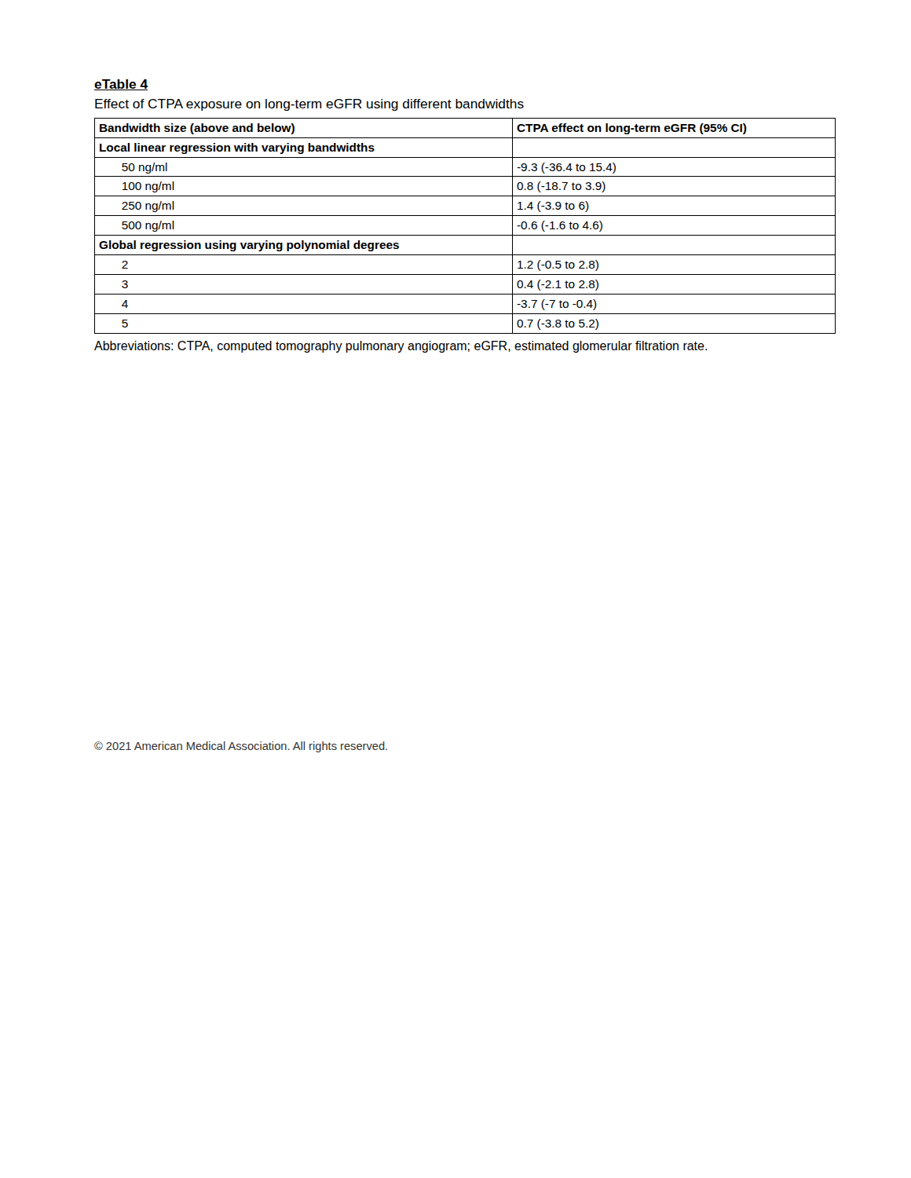eTable 4
Effect of CTPA exposure on long-term eGFR using different bandwidths
| Bandwidth size (above and below) | CTPA effect on long-term eGFR (95% CI) |
| --- | --- |
| Local linear regression with varying bandwidths | |
| 50 ng/ml | -9.3 (-36.4 to 15.4) |
| 100 ng/ml | 0.8 (-18.7 to 3.9) |
| 250 ng/ml | 1.4 (-3.9 to 6) |
| 500 ng/ml | -0.6 (-1.6 to 4.6) |
| Global regression using varying polynomial degrees | |
| 2 | 1.2 (-0.5 to 2.8) |
| 3 | 0.4 (-2.1 to 2.8) |
| 4 | -3.7 (-7 to -0.4) |
| 5 | 0.7 (-3.8 to 5.2) |
Abbreviations: CTPA, computed tomography pulmonary angiogram; eGFR, estimated glomerular filtration rate.
© 2021 American Medical Association. All rights reserved.